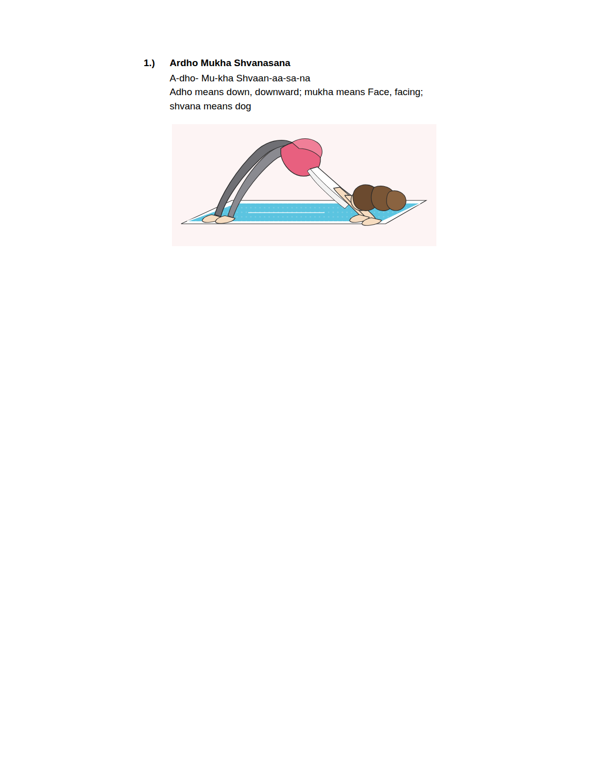1.)
Ardho Mukha Shvanasana
A-dho- Mu-kha Shvaan-aa-sa-na
Adho means down, downward; mukha means Face, facing; shvana means dog